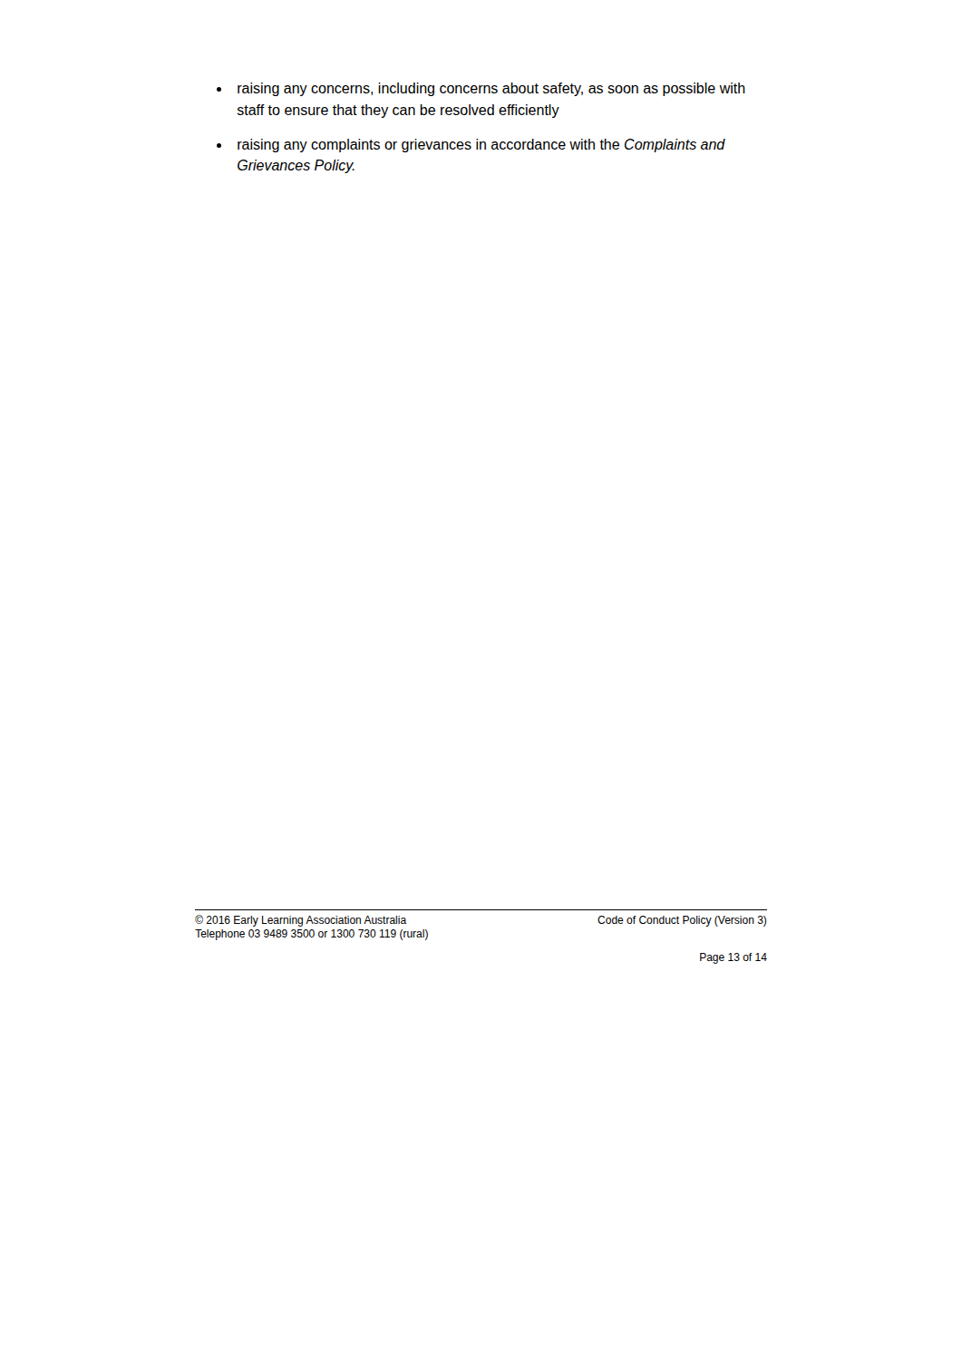raising any concerns, including concerns about safety, as soon as possible with staff to ensure that they can be resolved efficiently
raising any complaints or grievances in accordance with the Complaints and Grievances Policy.
© 2016 Early Learning Association Australia
Telephone 03 9489 3500 or 1300 730 119 (rural)
Code of Conduct Policy (Version 3)
Page 13 of 14